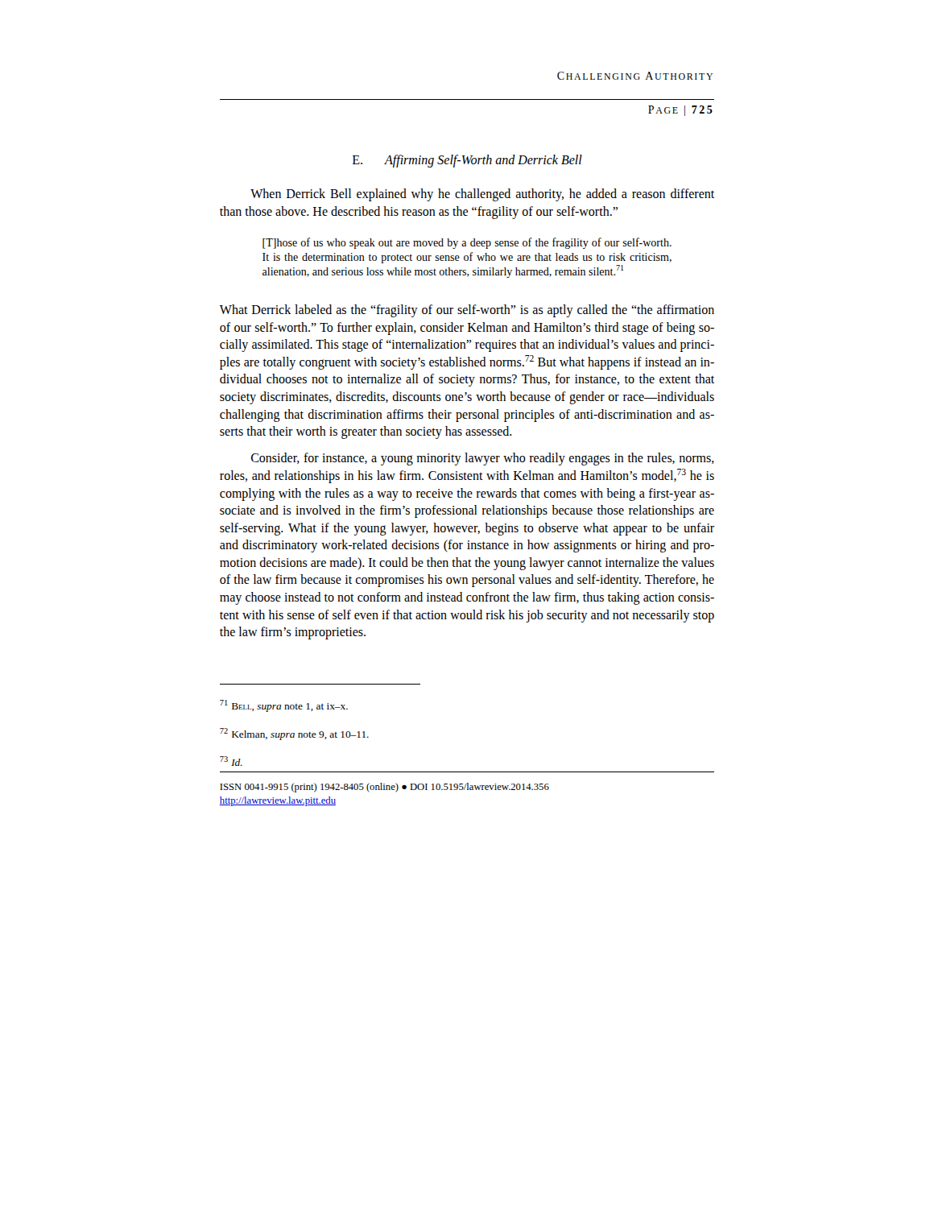CHALLENGING AUTHORITY
PAGE | 725
E. Affirming Self-Worth and Derrick Bell
When Derrick Bell explained why he challenged authority, he added a reason different than those above. He described his reason as the “fragility of our self-worth.”
[T]hose of us who speak out are moved by a deep sense of the fragility of our self-worth. It is the determination to protect our sense of who we are that leads us to risk criticism, alienation, and serious loss while most others, similarly harmed, remain silent.71
What Derrick labeled as the “fragility of our self-worth” is as aptly called the “the affirmation of our self-worth.” To further explain, consider Kelman and Hamilton’s third stage of being socially assimilated. This stage of “internalization” requires that an individual’s values and principles are totally congruent with society’s established norms.72 But what happens if instead an individual chooses not to internalize all of society norms? Thus, for instance, to the extent that society discriminates, discredits, discounts one’s worth because of gender or race—individuals challenging that discrimination affirms their personal principles of anti-discrimination and asserts that their worth is greater than society has assessed.
Consider, for instance, a young minority lawyer who readily engages in the rules, norms, roles, and relationships in his law firm. Consistent with Kelman and Hamilton’s model,73 he is complying with the rules as a way to receive the rewards that comes with being a first-year associate and is involved in the firm’s professional relationships because those relationships are self-serving. What if the young lawyer, however, begins to observe what appear to be unfair and discriminatory work-related decisions (for instance in how assignments or hiring and promotion decisions are made). It could be then that the young lawyer cannot internalize the values of the law firm because it compromises his own personal values and self-identity. Therefore, he may choose instead to not conform and instead confront the law firm, thus taking action consistent with his sense of self even if that action would risk his job security and not necessarily stop the law firm’s improprieties.
71 Bell, supra note 1, at ix–x.
72 Kelman, supra note 9, at 10–11.
73 Id.
ISSN 0041-9915 (print) 1942-8405 (online) ● DOI 10.5195/lawreview.2014.356
http://lawreview.law.pitt.edu